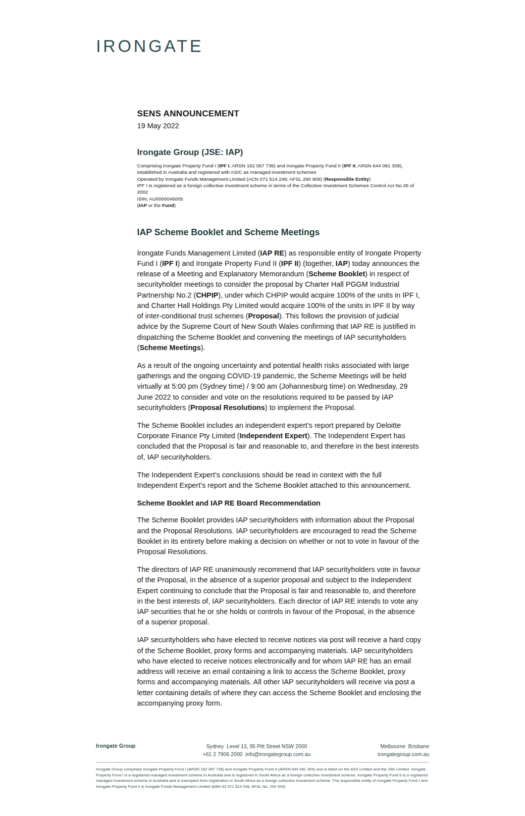IRONGATE
SENS ANNOUNCEMENT
19 May 2022
Irongate Group (JSE: IAP)
Comprising Irongate Property Fund I (IPF I, ARSN 162 067 736) and Irongate Property Fund II (IPF II, ARSN 644 081 309), established in Australia and registered with ASIC as managed investment schemes
Operated by Irongate Funds Management Limited (ACN 071 514 246; AFSL 290 909) (Responsible Entity)
IPF I is registered as a foreign collective investment scheme in terms of the Collective Investment Schemes Control Act No.45 of 2002
ISIN: AU0000046005
(IAP or the Fund)
IAP Scheme Booklet and Scheme Meetings
Irongate Funds Management Limited (IAP RE) as responsible entity of Irongate Property Fund I (IPF I) and Irongate Property Fund II (IPF II) (together, IAP) today announces the release of a Meeting and Explanatory Memorandum (Scheme Booklet) in respect of securityholder meetings to consider the proposal by Charter Hall PGGM Industrial Partnership No.2 (CHPIP), under which CHPIP would acquire 100% of the units in IPF I, and Charter Hall Holdings Pty Limited would acquire 100% of the units in IPF II by way of inter-conditional trust schemes (Proposal). This follows the provision of judicial advice by the Supreme Court of New South Wales confirming that IAP RE is justified in dispatching the Scheme Booklet and convening the meetings of IAP securityholders (Scheme Meetings).
As a result of the ongoing uncertainty and potential health risks associated with large gatherings and the ongoing COVID-19 pandemic, the Scheme Meetings will be held virtually at 5:00 pm (Sydney time) / 9:00 am (Johannesburg time) on Wednesday, 29 June 2022 to consider and vote on the resolutions required to be passed by IAP securityholders (Proposal Resolutions) to implement the Proposal.
The Scheme Booklet includes an independent expert’s report prepared by Deloitte Corporate Finance Pty Limited (Independent Expert). The Independent Expert has concluded that the Proposal is fair and reasonable to, and therefore in the best interests of, IAP securityholders.
The Independent Expert’s conclusions should be read in context with the full Independent Expert’s report and the Scheme Booklet attached to this announcement.
Scheme Booklet and IAP RE Board Recommendation
The Scheme Booklet provides IAP securityholders with information about the Proposal and the Proposal Resolutions. IAP securityholders are encouraged to read the Scheme Booklet in its entirety before making a decision on whether or not to vote in favour of the Proposal Resolutions.
The directors of IAP RE unanimously recommend that IAP securityholders vote in favour of the Proposal, in the absence of a superior proposal and subject to the Independent Expert continuing to conclude that the Proposal is fair and reasonable to, and therefore in the best interests of, IAP securityholders. Each director of IAP RE intends to vote any IAP securities that he or she holds or controls in favour of the Proposal, in the absence of a superior proposal.
IAP securityholders who have elected to receive notices via post will receive a hard copy of the Scheme Booklet, proxy forms and accompanying materials. IAP securityholders who have elected to receive notices electronically and for whom IAP RE has an email address will receive an email containing a link to access the Scheme Booklet, proxy forms and accompanying materials. All other IAP securityholders will receive via post a letter containing details of where they can access the Scheme Booklet and enclosing the accompanying proxy form.
Irongate Group
Sydney Level 13, 95 Pitt Street NSW 2000
+61 2 7906 2000 info@irongategroup.com.au
Melbourne Brisbane
irongategroup.com.au
Irongate Group comprises Irongate Property Fund I (ARSN 162 067 736) and Irongate Property Fund II (ARSN 644 081 309) and is listed on the ASX Limited and the JSE Limited. Irongate Property Fund I is a registered managed investment scheme in Australia and is registered in South Africa as a foreign collective investment scheme. Irongate Property Fund II is a registered managed investment scheme in Australia and is exempted from registration in South Africa as a foreign collective investment scheme. The responsible entity of Irongate Property Fund I and Irongate Property Fund II is Irongate Funds Management Limited (ABN 63 071 514 246, AFSL No. 290 909)